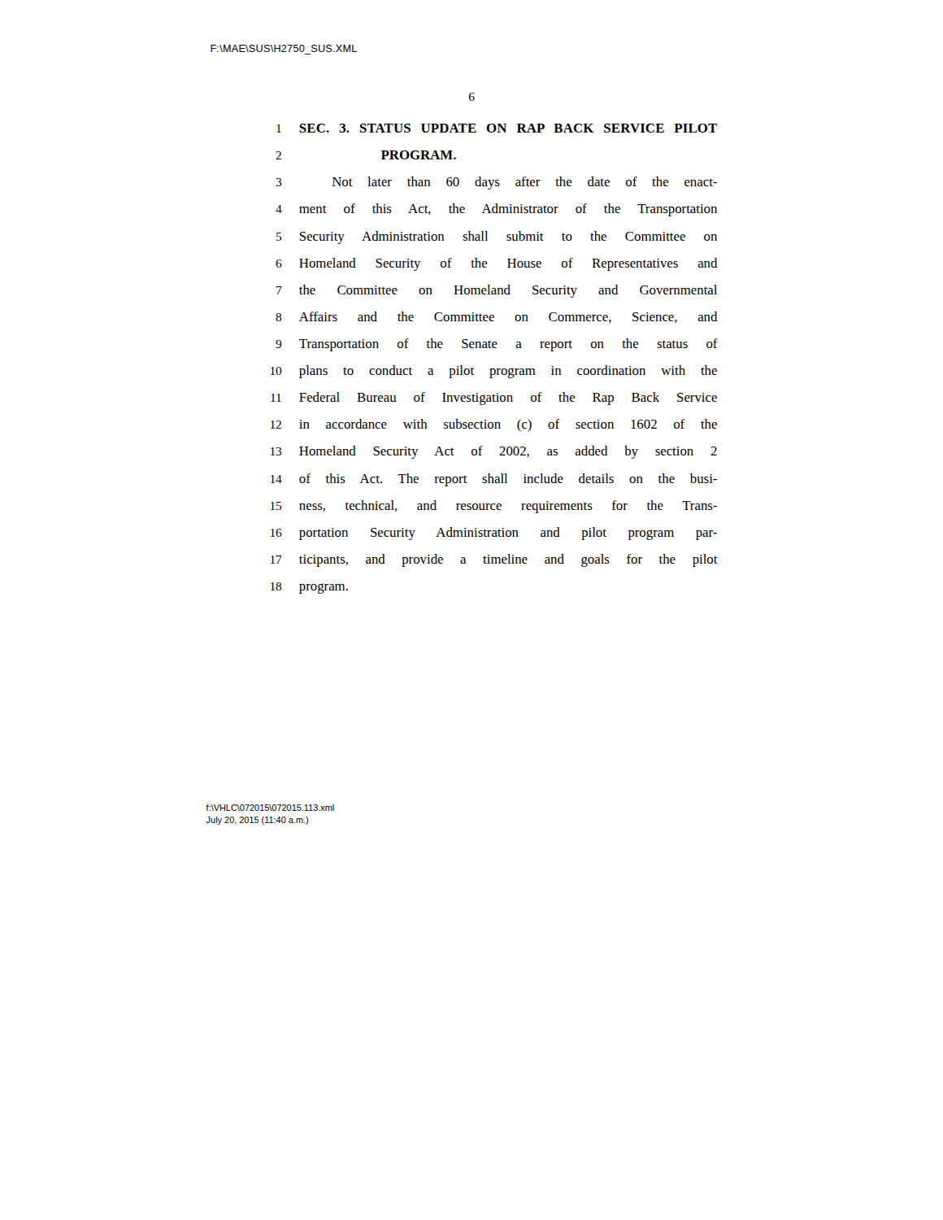F:\MAE\SUS\H2750_SUS.XML
6
1 SEC. 3. STATUS UPDATE ON RAP BACK SERVICE PILOT
2 PROGRAM.
3 Not later than 60 days after the date of the enact-
4 ment of this Act, the Administrator of the Transportation
5 Security Administration shall submit to the Committee on
6 Homeland Security of the House of Representatives and
7 the Committee on Homeland Security and Governmental
8 Affairs and the Committee on Commerce, Science, and
9 Transportation of the Senate a report on the status of
10 plans to conduct a pilot program in coordination with the
11 Federal Bureau of Investigation of the Rap Back Service
12 in accordance with subsection (c) of section 1602 of the
13 Homeland Security Act of 2002, as added by section 2
14 of this Act. The report shall include details on the busi-
15 ness, technical, and resource requirements for the Trans-
16 portation Security Administration and pilot program par-
17 ticipants, and provide a timeline and goals for the pilot
18 program.
f:\VHLC\072015\072015.113.xml
July 20, 2015 (11:40 a.m.)